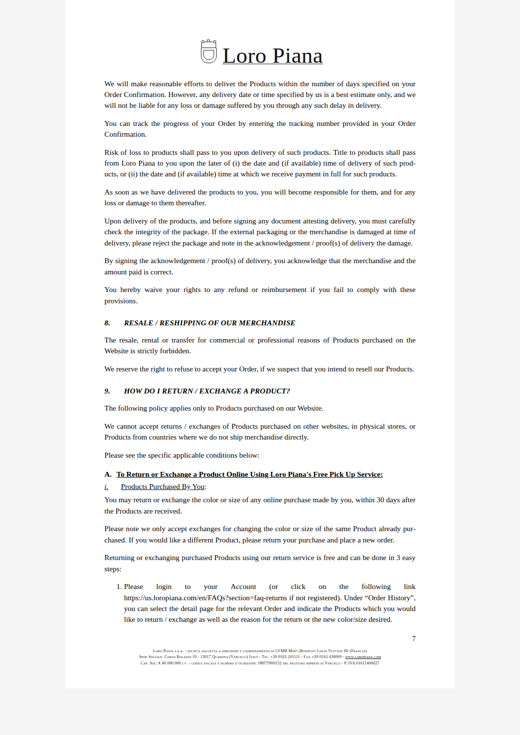Loro Piana
We will make reasonable efforts to deliver the Products within the number of days specified on your Order Confirmation. However, any delivery date or time specified by us is a best estimate only, and we will not be liable for any loss or damage suffered by you through any such delay in delivery.
You can track the progress of your Order by entering the tracking number provided in your Order Confirmation.
Risk of loss to products shall pass to you upon delivery of such products. Title to products shall pass from Loro Piana to you upon the later of (i) the date and (if available) time of delivery of such products, or (ii) the date and (if available) time at which we receive payment in full for such products.
As soon as we have delivered the products to you, you will become responsible for them, and for any loss or damage to them thereafter.
Upon delivery of the products, and before signing any document attesting delivery, you must carefully check the integrity of the package. If the external packaging or the merchandise is damaged at time of delivery, please reject the package and note in the acknowledgement / proof(s) of delivery the damage.
By signing the acknowledgement / proof(s) of delivery, you acknowledge that the merchandise and the amount paid is correct.
You hereby waive your rights to any refund or reimbursement if you fail to comply with these provisions.
8. Resale / Reshipping of our Merchandise
The resale, rental or transfer for commercial or professional reasons of Products purchased on the Website is strictly forbidden.
We reserve the right to refuse to accept your Order, if we suspect that you intend to resell our Products.
9. How do I return / exchange a Product?
The following policy applies only to Products purchased on our Website.
We cannot accept returns / exchanges of Products purchased on other websites, in physical stores, or Products from countries where we do not ship merchandise directly.
Please see the specific applicable conditions below:
A. To Return or Exchange a Product Online Using Loro Piana's Free Pick Up Service:
i. Products Purchased By You:
You may return or exchange the color or size of any online purchase made by you, within 30 days after the Products are received.
Please note we only accept exchanges for changing the color or size of the same Product already purchased. If you would like a different Product, please return your purchase and place a new order.
Returning or exchanging purchased Products using our return service is free and can be done in 3 easy steps:
Please login to your Account(or click on the following link https://us.loropiana.com/en/FAQs?section=faq-returns if not registered). Under “Order History”, you can select the detail page for the relevant Order and indicate the Products which you would like to return / exchange as well as the reason for the return or the new color/size desired.
7
Loro Piana s.p.a. - società soggetta a direzione e coordinamento di LVMH Moët Hennessy Louis Vuitton SE (Francia)
Sede Sociale: Corso Rolandi 10 - 13017 Quarona (Vercelli) Italy - Tel. +39 0163 201111 - Fax +39 0163 430099 - www.loropiana.com
Cap. Soc. € 40.000.000 i.v. - codice fiscale e numero d’iscrizione: 08075900152 del registro imprese di Vercelli - P. IVA 01611400027